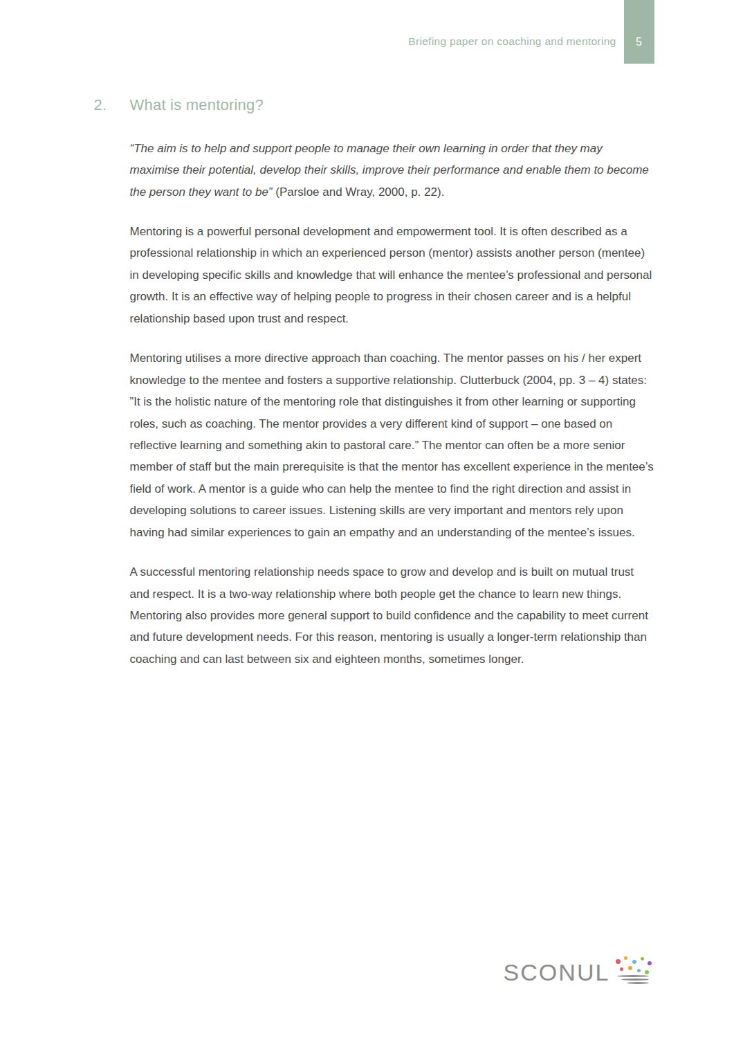Briefing paper on coaching and mentoring
5
2. What is mentoring?
“The aim is to help and support people to manage their own learning in order that they may maximise their potential, develop their skills, improve their performance and enable them to become the person they want to be” (Parsloe and Wray, 2000, p. 22).
Mentoring is a powerful personal development and empowerment tool. It is often described as a professional relationship in which an experienced person (mentor) assists another person (mentee) in developing specific skills and knowledge that will enhance the mentee’s professional and personal growth. It is an effective way of helping people to progress in their chosen career and is a helpful relationship based upon trust and respect.
Mentoring utilises a more directive approach than coaching. The mentor passes on his / her expert knowledge to the mentee and fosters a supportive relationship. Clutterbuck (2004, pp. 3 – 4) states: ”It is the holistic nature of the mentoring role that distinguishes it from other learning or supporting roles, such as coaching. The mentor provides a very different kind of support – one based on reflective learning and something akin to pastoral care.” The mentor can often be a more senior member of staff but the main prerequisite is that the mentor has excellent experience in the mentee’s field of work. A mentor is a guide who can help the mentee to find the right direction and assist in developing solutions to career issues. Listening skills are very important and mentors rely upon having had similar experiences to gain an empathy and an understanding of the mentee’s issues.
A successful mentoring relationship needs space to grow and develop and is built on mutual trust and respect. It is a two-way relationship where both people get the chance to learn new things. Mentoring also provides more general support to build confidence and the capability to meet current and future development needs. For this reason, mentoring is usually a longer-term relationship than coaching and can last between six and eighteen months, sometimes longer.
SCONUL